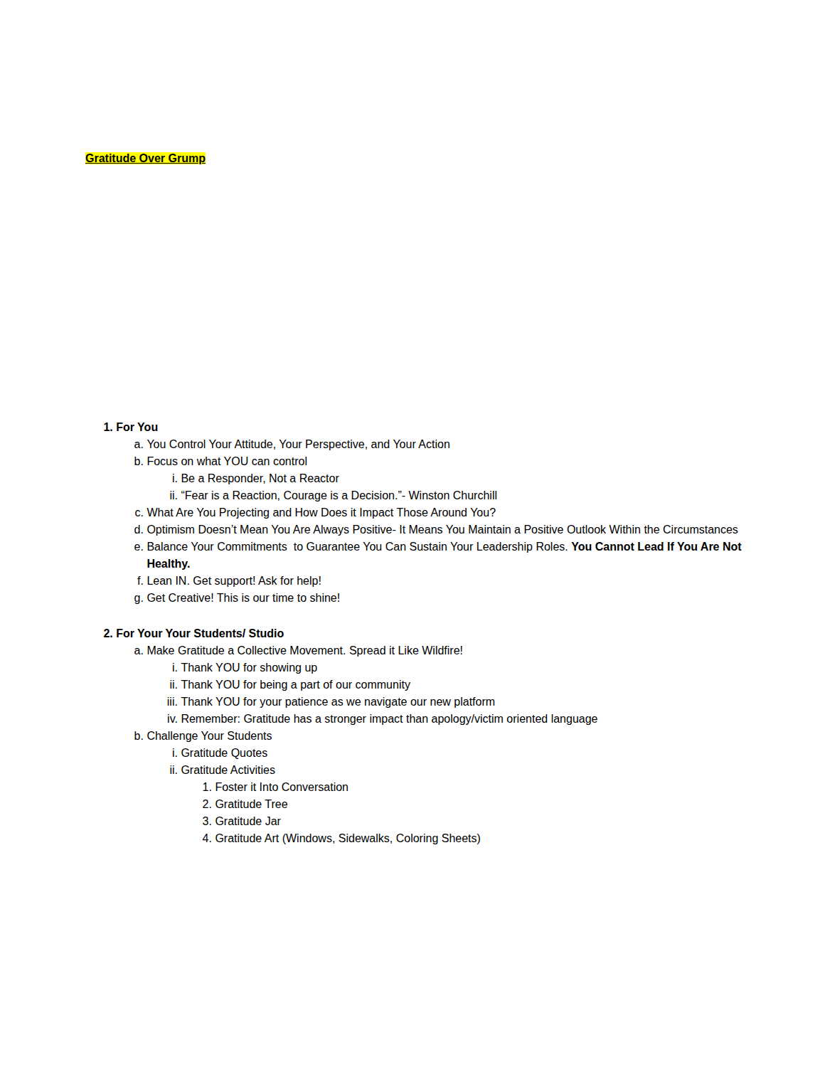Gratitude Over Grump
For You
You Control Your Attitude, Your Perspective, and Your Action
Focus on what YOU can control
Be a Responder, Not a Reactor
“Fear is a Reaction, Courage is a Decision.”- Winston Churchill
What Are You Projecting and How Does it Impact Those Around You?
Optimism Doesn’t Mean You Are Always Positive- It Means You Maintain a Positive Outlook Within the Circumstances
Balance Your Commitments to Guarantee You Can Sustain Your Leadership Roles. You Cannot Lead If You Are Not Healthy.
Lean IN. Get support! Ask for help!
Get Creative! This is our time to shine!
For Your Your Students/ Studio
Make Gratitude a Collective Movement. Spread it Like Wildfire!
Thank YOU for showing up
Thank YOU for being a part of our community
Thank YOU for your patience as we navigate our new platform
Remember: Gratitude has a stronger impact than apology/victim oriented language
Challenge Your Students
Gratitude Quotes
Gratitude Activities
Foster it Into Conversation
Gratitude Tree
Gratitude Jar
Gratitude Art (Windows, Sidewalks, Coloring Sheets)